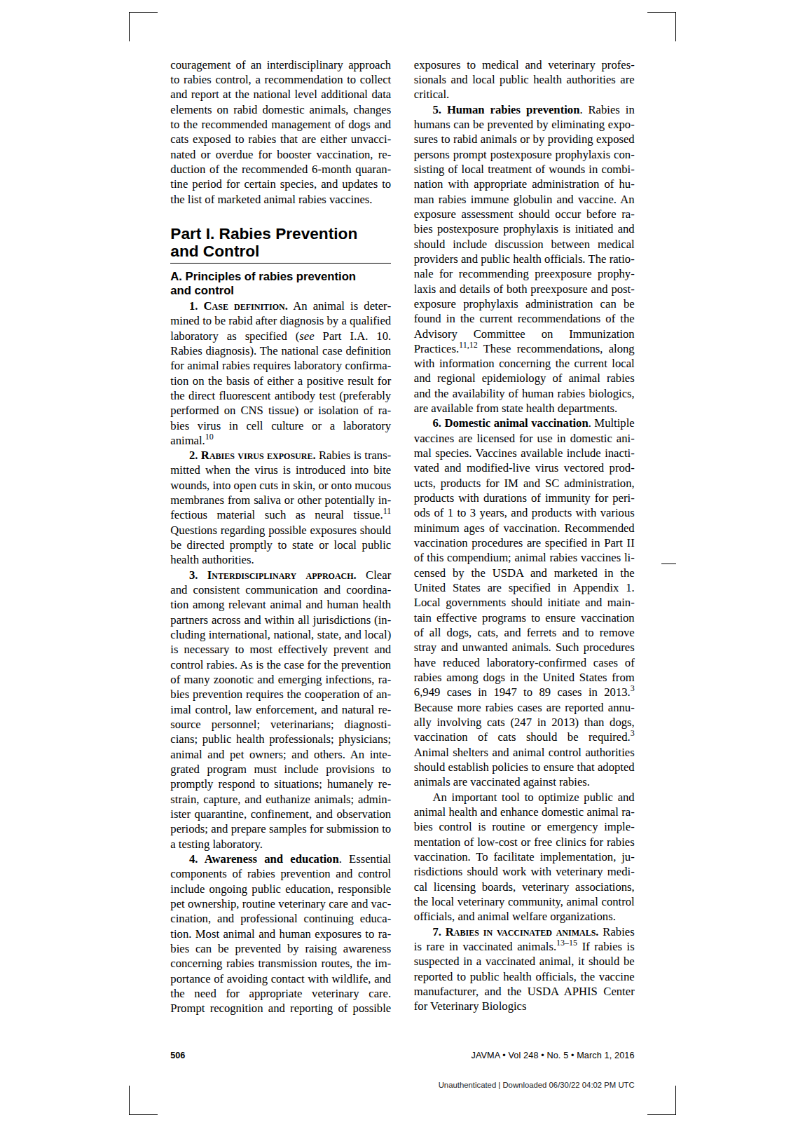couragement of an interdisciplinary approach to rabies control, a recommendation to collect and report at the national level additional data elements on rabid domestic animals, changes to the recommended management of dogs and cats exposed to rabies that are either unvaccinated or overdue for booster vaccination, reduction of the recommended 6-month quarantine period for certain species, and updates to the list of marketed animal rabies vaccines.
Part I. Rabies Prevention
and Control
A. Principles of rabies prevention
and control
1. Case definition. An animal is determined to be rabid after diagnosis by a qualified laboratory as specified (see Part I.A. 10. Rabies diagnosis). The national case definition for animal rabies requires laboratory confirmation on the basis of either a positive result for the direct fluorescent antibody test (preferably performed on CNS tissue) or isolation of rabies virus in cell culture or a laboratory animal.10
2. Rabies virus exposure. Rabies is transmitted when the virus is introduced into bite wounds, into open cuts in skin, or onto mucous membranes from saliva or other potentially infectious material such as neural tissue.11 Questions regarding possible exposures should be directed promptly to state or local public health authorities.
3. Interdisciplinary approach. Clear and consistent communication and coordination among relevant animal and human health partners across and within all jurisdictions (including international, national, state, and local) is necessary to most effectively prevent and control rabies. As is the case for the prevention of many zoonotic and emerging infections, rabies prevention requires the cooperation of animal control, law enforcement, and natural resource personnel; veterinarians; diagnosticians; public health professionals; physicians; animal and pet owners; and others. An integrated program must include provisions to promptly respond to situations; humanely restrain, capture, and euthanize animals; administer quarantine, confinement, and observation periods; and prepare samples for submission to a testing laboratory.
4. Awareness and education. Essential components of rabies prevention and control include ongoing public education, responsible pet ownership, routine veterinary care and vaccination, and professional continuing education. Most animal and human exposures to rabies can be prevented by raising awareness concerning rabies transmission routes, the importance of avoiding contact with wildlife, and the need for appropriate veterinary care. Prompt recognition and reporting of possible exposures to medical and veterinary professionals and local public health authorities are critical.
5. Human rabies prevention. Rabies in humans can be prevented by eliminating exposures to rabid animals or by providing exposed persons prompt postexposure prophylaxis consisting of local treatment of wounds in combination with appropriate administration of human rabies immune globulin and vaccine. An exposure assessment should occur before rabies postexposure prophylaxis is initiated and should include discussion between medical providers and public health officials. The rationale for recommending preexposure prophylaxis and details of both preexposure and postexposure prophylaxis administration can be found in the current recommendations of the Advisory Committee on Immunization Practices.11,12 These recommendations, along with information concerning the current local and regional epidemiology of animal rabies and the availability of human rabies biologics, are available from state health departments.
6. Domestic animal vaccination. Multiple vaccines are licensed for use in domestic animal species. Vaccines available include inactivated and modified-live virus vectored products, products for IM and SC administration, products with durations of immunity for periods of 1 to 3 years, and products with various minimum ages of vaccination. Recommended vaccination procedures are specified in Part II of this compendium; animal rabies vaccines licensed by the USDA and marketed in the United States are specified in Appendix 1. Local governments should initiate and maintain effective programs to ensure vaccination of all dogs, cats, and ferrets and to remove stray and unwanted animals. Such procedures have reduced laboratory-confirmed cases of rabies among dogs in the United States from 6,949 cases in 1947 to 89 cases in 2013.3 Because more rabies cases are reported annually involving cats (247 in 2013) than dogs, vaccination of cats should be required.3 Animal shelters and animal control authorities should establish policies to ensure that adopted animals are vaccinated against rabies.
An important tool to optimize public and animal health and enhance domestic animal rabies control is routine or emergency implementation of low-cost or free clinics for rabies vaccination. To facilitate implementation, jurisdictions should work with veterinary medical licensing boards, veterinary associations, the local veterinary community, animal control officials, and animal welfare organizations.
7. Rabies in vaccinated animals. Rabies is rare in vaccinated animals.13–15 If rabies is suspected in a vaccinated animal, it should be reported to public health officials, the vaccine manufacturer, and the USDA APHIS Center for Veterinary Biologics
506 JAVMA • Vol 248 • No. 5 • March 1, 2016
Unauthenticated | Downloaded 06/30/22 04:02 PM UTC